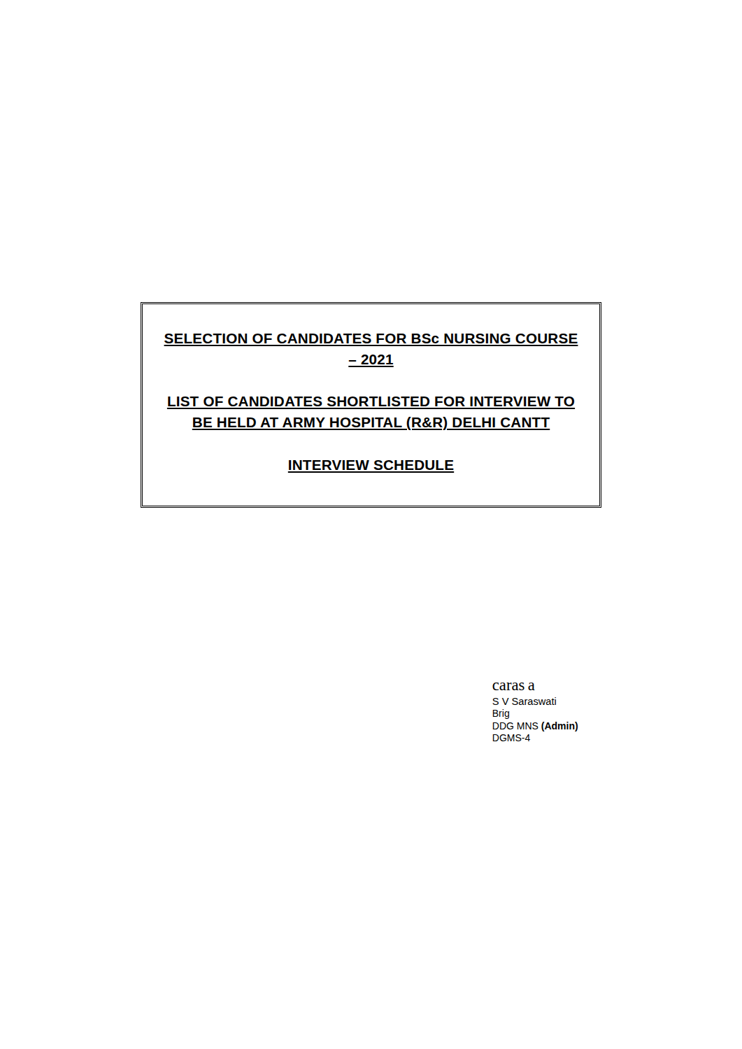SELECTION OF CANDIDATES FOR BSc NURSING COURSE – 2021
LIST OF CANDIDATES SHORTLISTED FOR INTERVIEW TO BE HELD AT ARMY HOSPITAL (R&R) DELHI CANTT
INTERVIEW SCHEDULE
caras a  
S V Saraswati
Brig
DDG MNS (Admin)
DGMS-4